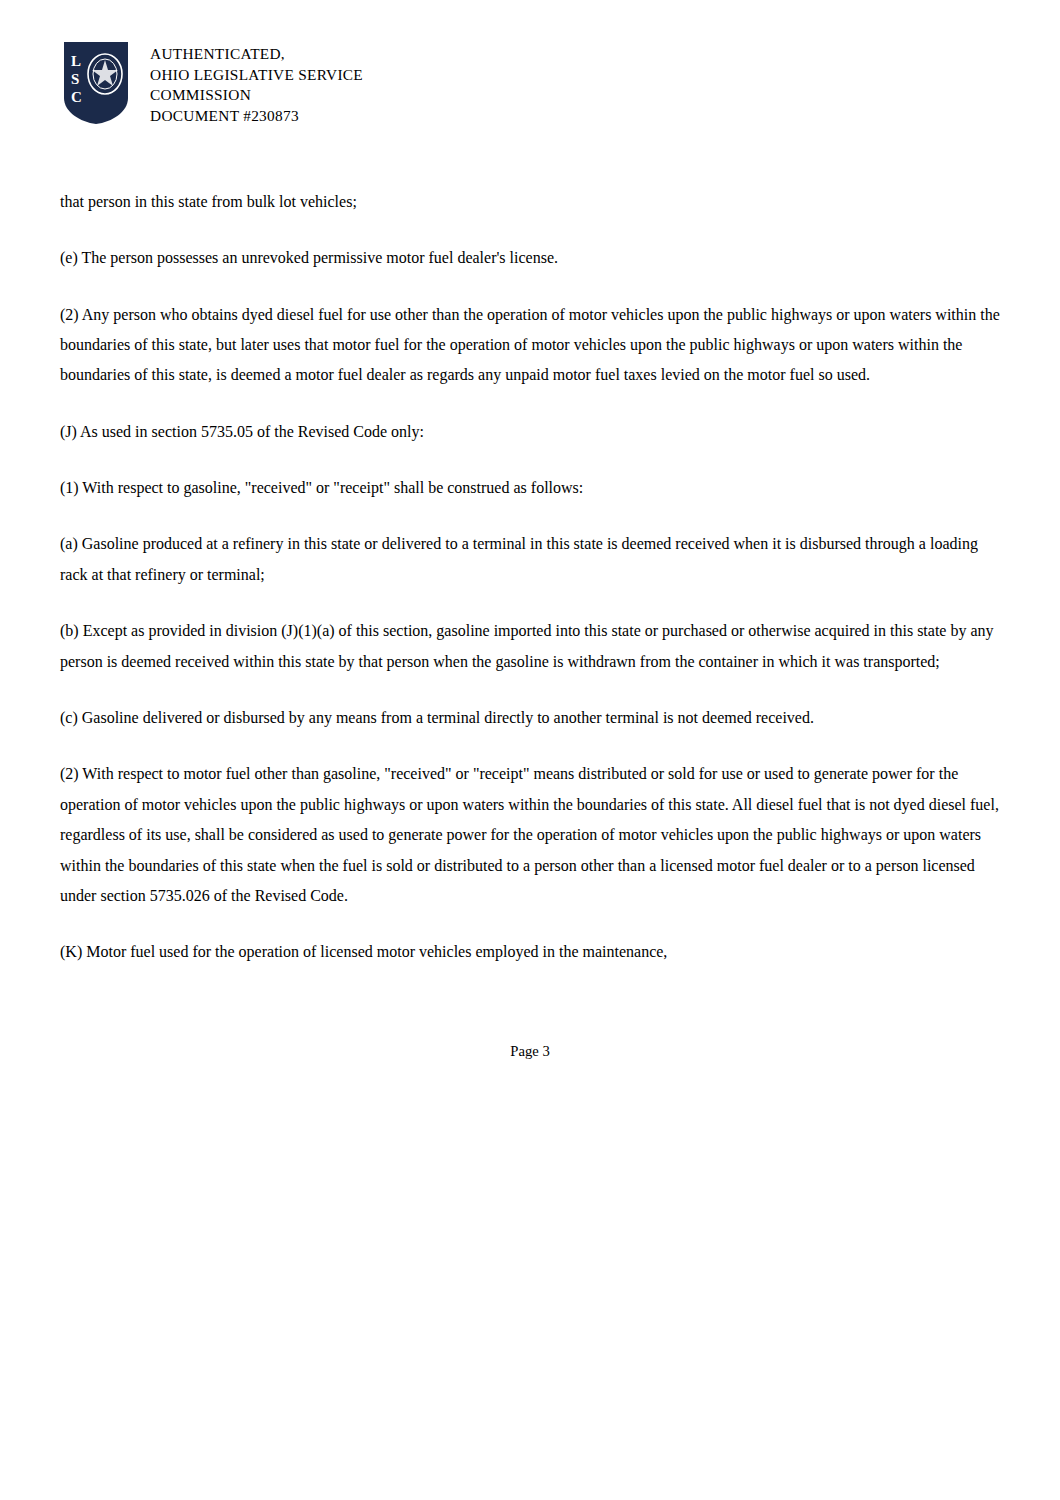L S C
AUTHENTICATED,
OHIO LEGISLATIVE SERVICE
COMMISSION
DOCUMENT #230873
that person in this state from bulk lot vehicles;
(e) The person possesses an unrevoked permissive motor fuel dealer's license.
(2) Any person who obtains dyed diesel fuel for use other than the operation of motor vehicles upon the public highways or upon waters within the boundaries of this state, but later uses that motor fuel for the operation of motor vehicles upon the public highways or upon waters within the boundaries of this state, is deemed a motor fuel dealer as regards any unpaid motor fuel taxes levied on the motor fuel so used.
(J) As used in section 5735.05 of the Revised Code only:
(1) With respect to gasoline, "received" or "receipt" shall be construed as follows:
(a) Gasoline produced at a refinery in this state or delivered to a terminal in this state is deemed received when it is disbursed through a loading rack at that refinery or terminal;
(b) Except as provided in division (J)(1)(a) of this section, gasoline imported into this state or purchased or otherwise acquired in this state by any person is deemed received within this state by that person when the gasoline is withdrawn from the container in which it was transported;
(c) Gasoline delivered or disbursed by any means from a terminal directly to another terminal is not deemed received.
(2) With respect to motor fuel other than gasoline, "received" or "receipt" means distributed or sold for use or used to generate power for the operation of motor vehicles upon the public highways or upon waters within the boundaries of this state. All diesel fuel that is not dyed diesel fuel, regardless of its use, shall be considered as used to generate power for the operation of motor vehicles upon the public highways or upon waters within the boundaries of this state when the fuel is sold or distributed to a person other than a licensed motor fuel dealer or to a person licensed under section 5735.026 of the Revised Code.
(K) Motor fuel used for the operation of licensed motor vehicles employed in the maintenance,
Page 3